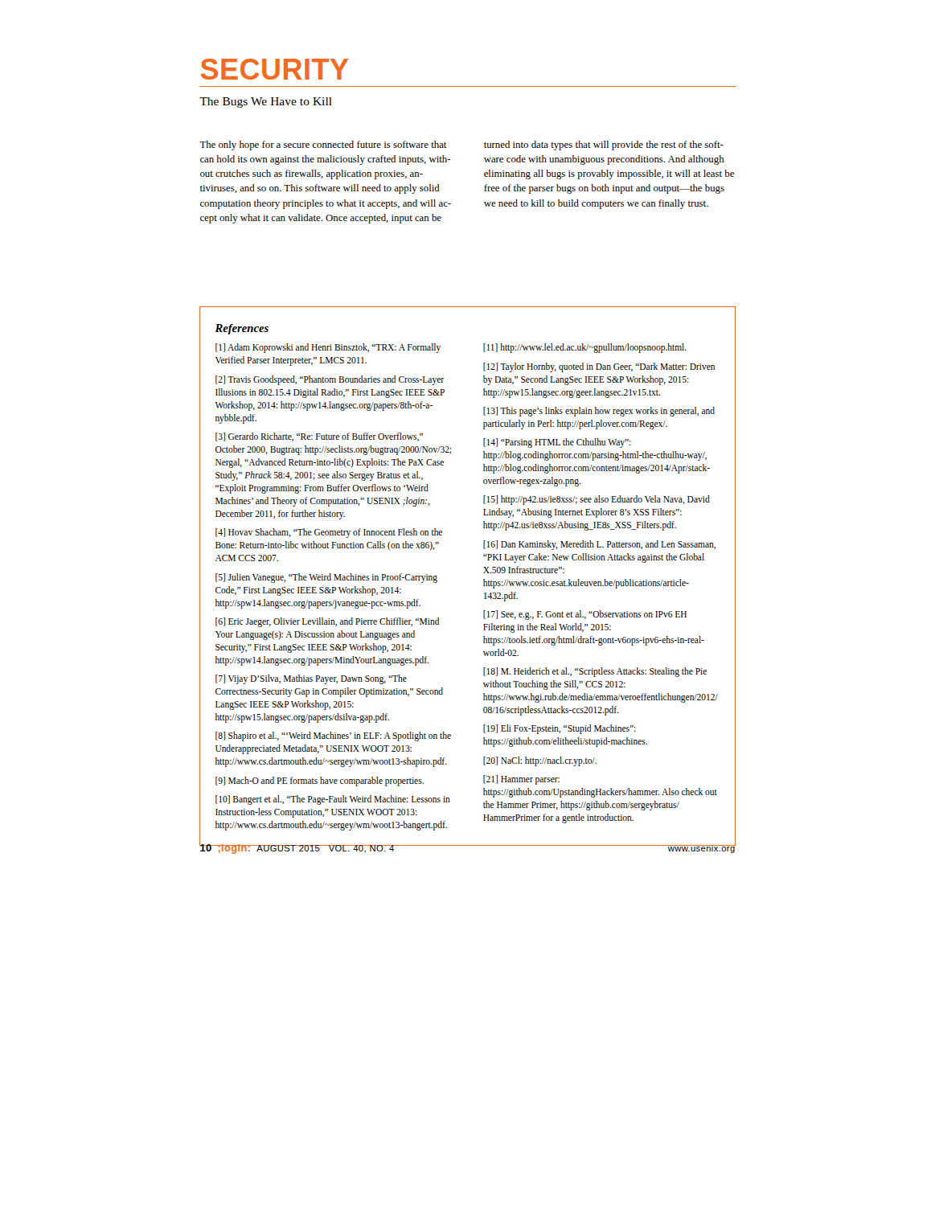Security
The Bugs We Have to Kill
The only hope for a secure connected future is software that can hold its own against the maliciously crafted inputs, without crutches such as firewalls, application proxies, antiviruses, and so on. This software will need to apply solid computation theory principles to what it accepts, and will accept only what it can validate. Once accepted, input can be turned into data types that will provide the rest of the software code with unambiguous preconditions. And although eliminating all bugs is provably impossible, it will at least be free of the parser bugs on both input and output—the bugs we need to kill to build computers we can finally trust.
References
[1] Adam Koprowski and Henri Binsztok, “TRX: A Formally Verified Parser Interpreter,” LMCS 2011.
[2] Travis Goodspeed, “Phantom Boundaries and Cross-Layer Illusions in 802.15.4 Digital Radio,” First LangSec IEEE S&P Workshop, 2014: http://spw14.langsec.org/papers/8th-of-a-nybble.pdf.
[3] Gerardo Richarte, “Re: Future of Buffer Overflows,” October 2000, Bugtraq: http://seclists.org/bugtraq/2000/Nov/32; Nergal, “Advanced Return-into-lib(c) Exploits: The PaX Case Study,” Phrack 58:4, 2001; see also Sergey Bratus et al., “Exploit Programming: From Buffer Overflows to ‘Weird Machines’ and Theory of Computation,” USENIX ;login:, December 2011, for further history.
[4] Hovav Shacham, “The Geometry of Innocent Flesh on the Bone: Return-into-libc without Function Calls (on the x86),” ACM CCS 2007.
[5] Julien Vanegue, “The Weird Machines in Proof-Carrying Code,” First LangSec IEEE S&P Workshop, 2014: http://spw14.langsec.org/papers/jvanegue-pcc-wms.pdf.
[6] Eric Jaeger, Olivier Levillain, and Pierre Chifflier, “Mind Your Language(s): A Discussion about Languages and Security,” First LangSec IEEE S&P Workshop, 2014: http://spw14.langsec.org/papers/MindYourLanguages.pdf.
[7] Vijay D’Silva, Mathias Payer, Dawn Song, “The Correctness-Security Gap in Compiler Optimization,” Second LangSec IEEE S&P Workshop, 2015: http://spw15.langsec.org/papers/dsilva-gap.pdf.
[8] Shapiro et al., “‘Weird Machines’ in ELF: A Spotlight on the Underappreciated Metadata,” USENIX WOOT 2013: http://www.cs.dartmouth.edu/~sergey/wm/woot13-shapiro.pdf.
[9] Mach-O and PE formats have comparable properties.
[10] Bangert et al., “The Page-Fault Weird Machine: Lessons in Instruction-less Computation,” USENIX WOOT 2013: http://www.cs.dartmouth.edu/~sergey/wm/woot13-bangert.pdf.
[11] http://www.lel.ed.ac.uk/~gpullum/loopsnoop.html.
[12] Taylor Hornby, quoted in Dan Geer, “Dark Matter: Driven by Data,” Second LangSec IEEE S&P Workshop, 2015: http://spw15.langsec.org/geer.langsec.21v15.txt.
[13] This page’s links explain how regex works in general, and particularly in Perl: http://perl.plover.com/Regex/.
[14] “Parsing HTML the Cthulhu Way”: http://blog.codinghorror.com/parsing-html-the-cthulhu-way/, http://blog.codinghorror.com/content/images/2014/Apr/stack-overflow-regex-zalgo.png.
[15] http://p42.us/ie8xss/; see also Eduardo Vela Nava, David Lindsay, “Abusing Internet Explorer 8’s XSS Filters”: http://p42.us/ie8xss/Abusing_IE8s_XSS_Filters.pdf.
[16] Dan Kaminsky, Meredith L. Patterson, and Len Sassaman, “PKI Layer Cake: New Collision Attacks against the Global X.509 Infrastructure”: https://www.cosic.esat.kuleuven.be/publications/article-1432.pdf.
[17] See, e.g., F. Gont et al., “Observations on IPv6 EH Filtering in the Real World,” 2015: https://tools.ietf.org/html/draft-gont-v6ops-ipv6-ehs-in-real-world-02.
[18] M. Heiderich et al., “Scriptless Attacks: Stealing the Pie without Touching the Sill,” CCS 2012: https://www.hgi.rub.de/media/emma/veroeffentlichungen/2012/08/16/scriptlessAttacks-ccs2012.pdf.
[19] Eli Fox-Epstein, “Stupid Machines”: https://github.com/elitheeli/stupid-machines.
[20] NaCl: http://nacl.cr.yp.to/.
[21] Hammer parser: https://github.com/UpstandingHackers/hammer. Also check out the Hammer Primer, https://github.com/sergeybratus/ HammerPrimer for a gentle introduction.
10 ;login: August 2015 Vol. 40, No. 4
www.usenix.org